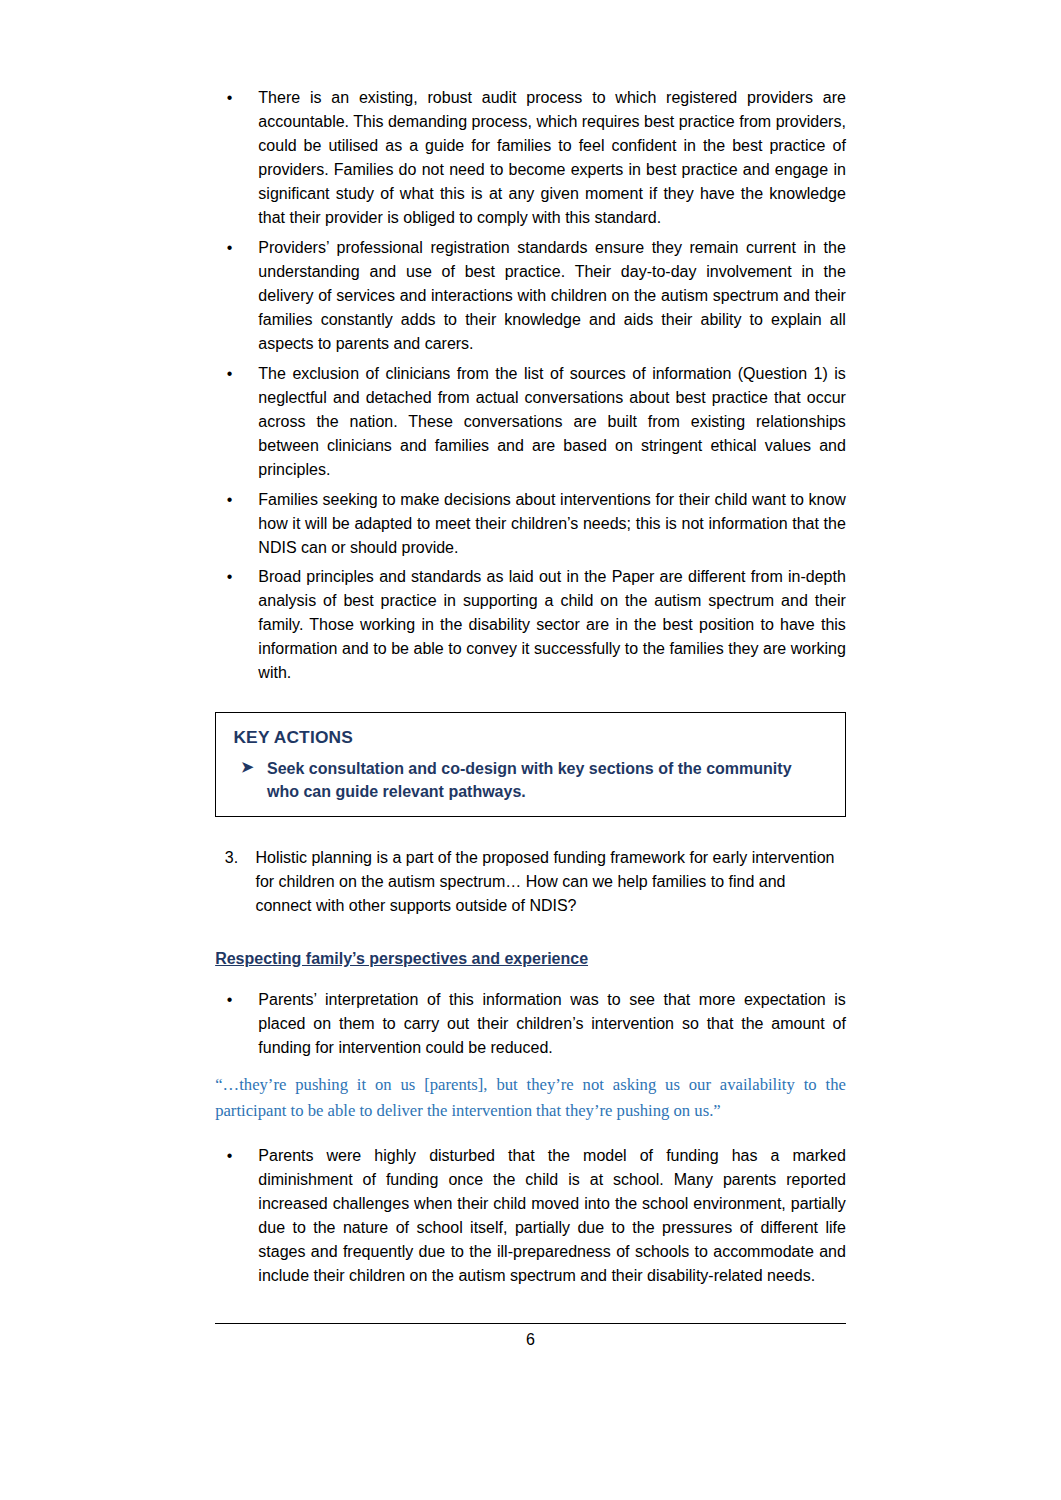There is an existing, robust audit process to which registered providers are accountable. This demanding process, which requires best practice from providers, could be utilised as a guide for families to feel confident in the best practice of providers. Families do not need to become experts in best practice and engage in significant study of what this is at any given moment if they have the knowledge that their provider is obliged to comply with this standard.
Providers’ professional registration standards ensure they remain current in the understanding and use of best practice. Their day-to-day involvement in the delivery of services and interactions with children on the autism spectrum and their families constantly adds to their knowledge and aids their ability to explain all aspects to parents and carers.
The exclusion of clinicians from the list of sources of information (Question 1) is neglectful and detached from actual conversations about best practice that occur across the nation. These conversations are built from existing relationships between clinicians and families and are based on stringent ethical values and principles.
Families seeking to make decisions about interventions for their child want to know how it will be adapted to meet their children’s needs; this is not information that the NDIS can or should provide.
Broad principles and standards as laid out in the Paper are different from in-depth analysis of best practice in supporting a child on the autism spectrum and their family. Those working in the disability sector are in the best position to have this information and to be able to convey it successfully to the families they are working with.
KEY ACTIONS
Seek consultation and co-design with key sections of the community who can guide relevant pathways.
Holistic planning is a part of the proposed funding framework for early intervention for children on the autism spectrum… How can we help families to find and connect with other supports outside of NDIS?
Respecting family’s perspectives and experience
Parents’ interpretation of this information was to see that more expectation is placed on them to carry out their children’s intervention so that the amount of funding for intervention could be reduced.
“…they’re pushing it on us [parents], but they’re not asking us our availability to the participant to be able to deliver the intervention that they’re pushing on us.”
Parents were highly disturbed that the model of funding has a marked diminishment of funding once the child is at school. Many parents reported increased challenges when their child moved into the school environment, partially due to the nature of school itself, partially due to the pressures of different life stages and frequently due to the ill-preparedness of schools to accommodate and include their children on the autism spectrum and their disability-related needs.
6